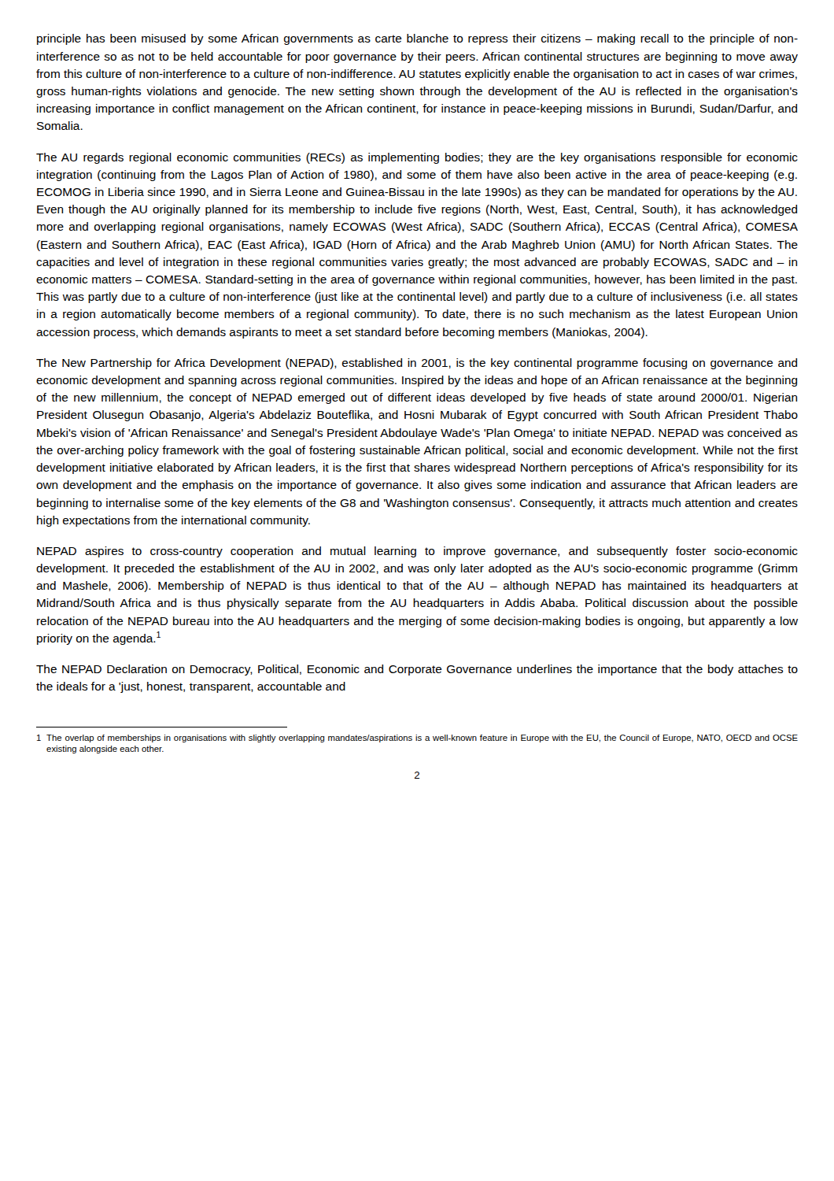principle has been misused by some African governments as carte blanche to repress their citizens – making recall to the principle of non-interference so as not to be held accountable for poor governance by their peers. African continental structures are beginning to move away from this culture of non-interference to a culture of non-indifference. AU statutes explicitly enable the organisation to act in cases of war crimes, gross human-rights violations and genocide. The new setting shown through the development of the AU is reflected in the organisation's increasing importance in conflict management on the African continent, for instance in peace-keeping missions in Burundi, Sudan/Darfur, and Somalia.
The AU regards regional economic communities (RECs) as implementing bodies; they are the key organisations responsible for economic integration (continuing from the Lagos Plan of Action of 1980), and some of them have also been active in the area of peace-keeping (e.g. ECOMOG in Liberia since 1990, and in Sierra Leone and Guinea-Bissau in the late 1990s) as they can be mandated for operations by the AU. Even though the AU originally planned for its membership to include five regions (North, West, East, Central, South), it has acknowledged more and overlapping regional organisations, namely ECOWAS (West Africa), SADC (Southern Africa), ECCAS (Central Africa), COMESA (Eastern and Southern Africa), EAC (East Africa), IGAD (Horn of Africa) and the Arab Maghreb Union (AMU) for North African States. The capacities and level of integration in these regional communities varies greatly; the most advanced are probably ECOWAS, SADC and – in economic matters – COMESA. Standard-setting in the area of governance within regional communities, however, has been limited in the past. This was partly due to a culture of non-interference (just like at the continental level) and partly due to a culture of inclusiveness (i.e. all states in a region automatically become members of a regional community). To date, there is no such mechanism as the latest European Union accession process, which demands aspirants to meet a set standard before becoming members (Maniokas, 2004).
The New Partnership for Africa Development (NEPAD), established in 2001, is the key continental programme focusing on governance and economic development and spanning across regional communities. Inspired by the ideas and hope of an African renaissance at the beginning of the new millennium, the concept of NEPAD emerged out of different ideas developed by five heads of state around 2000/01. Nigerian President Olusegun Obasanjo, Algeria's Abdelaziz Bouteflika, and Hosni Mubarak of Egypt concurred with South African President Thabo Mbeki's vision of 'African Renaissance' and Senegal's President Abdoulaye Wade's 'Plan Omega' to initiate NEPAD. NEPAD was conceived as the over-arching policy framework with the goal of fostering sustainable African political, social and economic development. While not the first development initiative elaborated by African leaders, it is the first that shares widespread Northern perceptions of Africa's responsibility for its own development and the emphasis on the importance of governance. It also gives some indication and assurance that African leaders are beginning to internalise some of the key elements of the G8 and 'Washington consensus'. Consequently, it attracts much attention and creates high expectations from the international community.
NEPAD aspires to cross-country cooperation and mutual learning to improve governance, and subsequently foster socio-economic development. It preceded the establishment of the AU in 2002, and was only later adopted as the AU's socio-economic programme (Grimm and Mashele, 2006). Membership of NEPAD is thus identical to that of the AU – although NEPAD has maintained its headquarters at Midrand/South Africa and is thus physically separate from the AU headquarters in Addis Ababa. Political discussion about the possible relocation of the NEPAD bureau into the AU headquarters and the merging of some decision-making bodies is ongoing, but apparently a low priority on the agenda.1
The NEPAD Declaration on Democracy, Political, Economic and Corporate Governance underlines the importance that the body attaches to the ideals for a 'just, honest, transparent, accountable and
1 The overlap of memberships in organisations with slightly overlapping mandates/aspirations is a well-known feature in Europe with the EU, the Council of Europe, NATO, OECD and OCSE existing alongside each other.
2